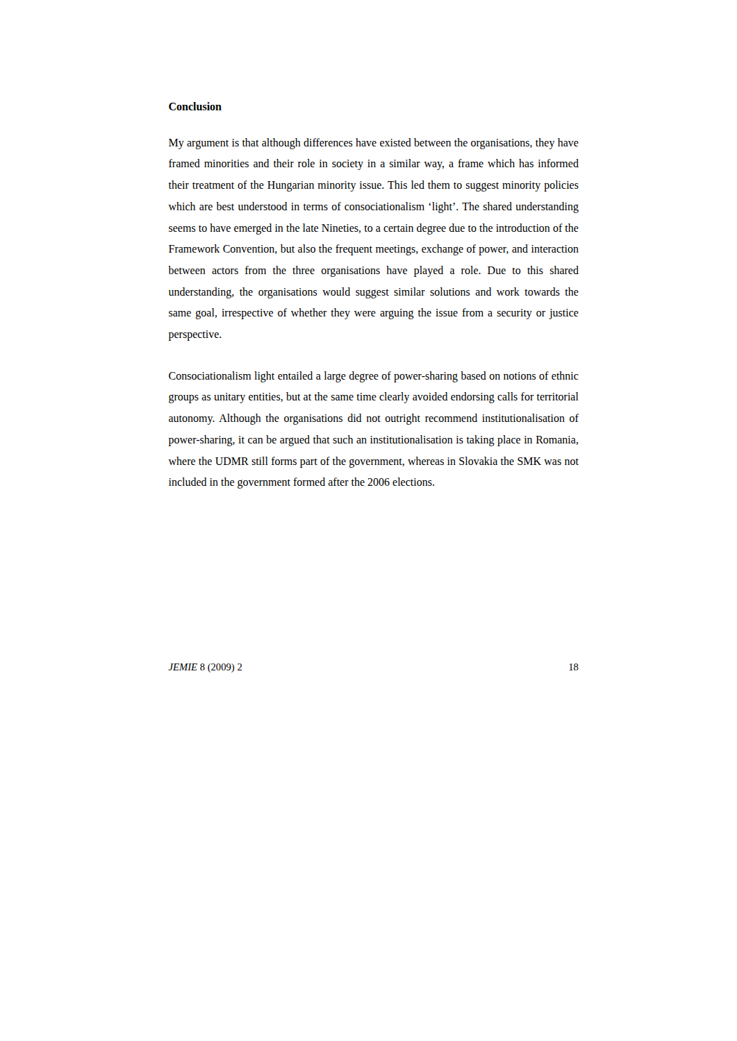Conclusion
My argument is that although differences have existed between the organisations, they have framed minorities and their role in society in a similar way, a frame which has informed their treatment of the Hungarian minority issue. This led them to suggest minority policies which are best understood in terms of consociationalism ‘light’. The shared understanding seems to have emerged in the late Nineties, to a certain degree due to the introduction of the Framework Convention, but also the frequent meetings, exchange of power, and interaction between actors from the three organisations have played a role. Due to this shared understanding, the organisations would suggest similar solutions and work towards the same goal, irrespective of whether they were arguing the issue from a security or justice perspective.
Consociationalism light entailed a large degree of power-sharing based on notions of ethnic groups as unitary entities, but at the same time clearly avoided endorsing calls for territorial autonomy. Although the organisations did not outright recommend institutionalisation of power-sharing, it can be argued that such an institutionalisation is taking place in Romania, where the UDMR still forms part of the government, whereas in Slovakia the SMK was not included in the government formed after the 2006 elections.
JEMIE 8 (2009) 2 18